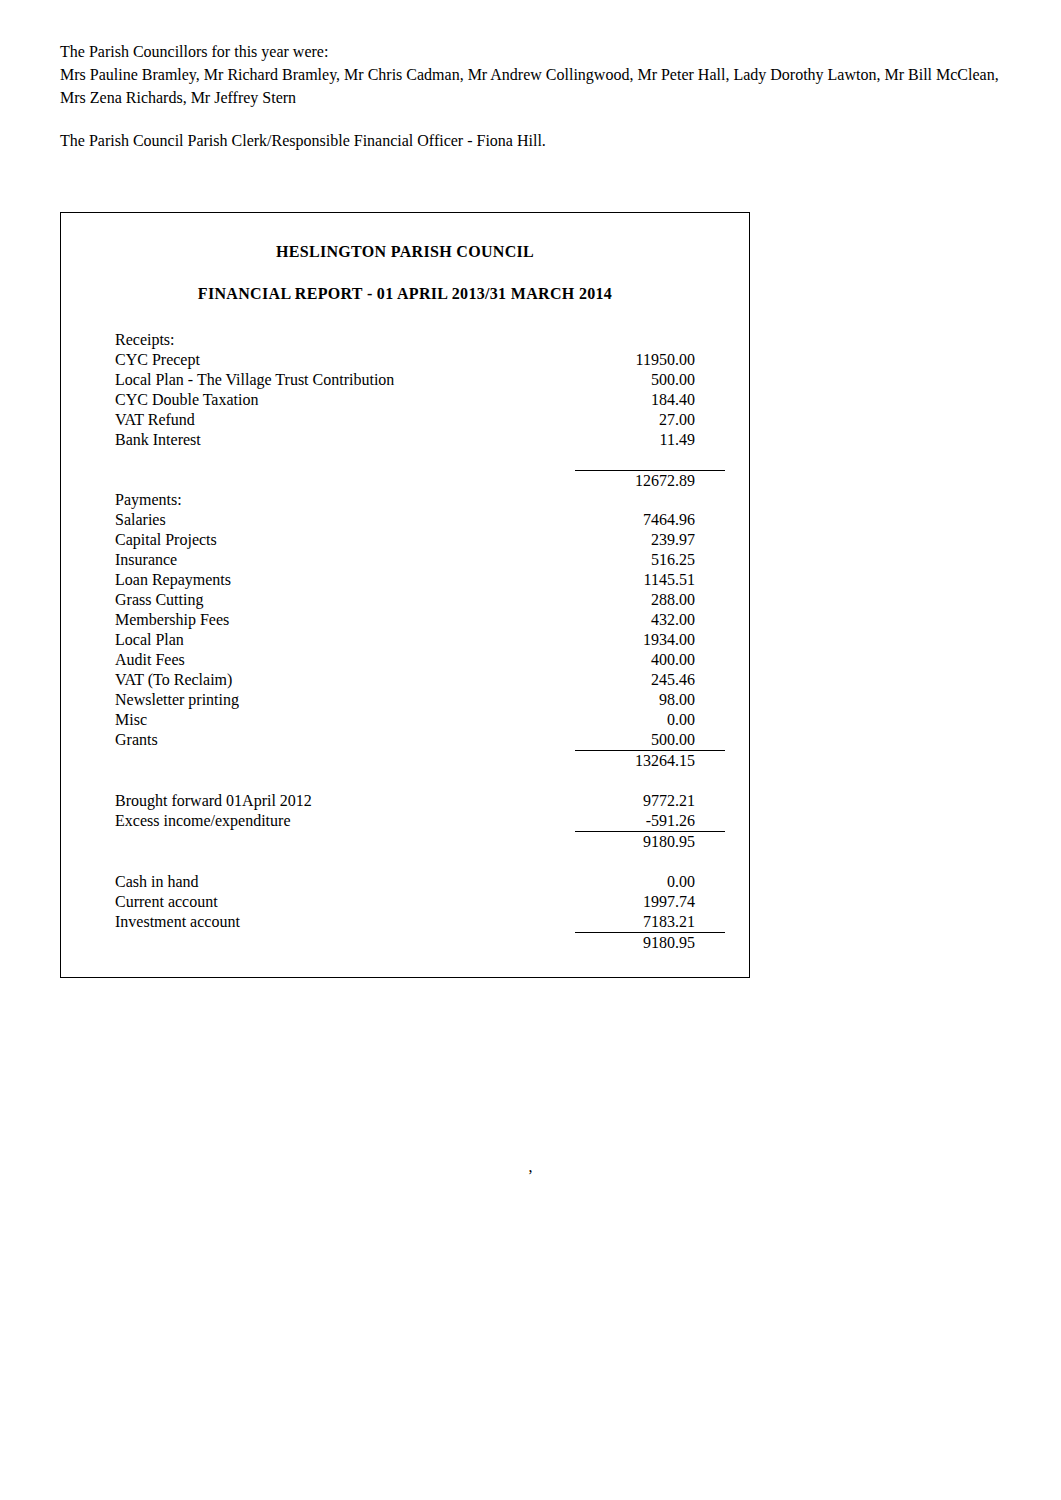The Parish Councillors for this year were:
Mrs Pauline Bramley, Mr Richard Bramley, Mr Chris Cadman, Mr Andrew Collingwood, Mr Peter Hall, Lady Dorothy Lawton, Mr Bill McClean, Mrs Zena Richards, Mr Jeffrey Stern
The Parish Council Parish Clerk/Responsible Financial Officer - Fiona Hill.
HESLINGTON PARISH COUNCIL
FINANCIAL REPORT - 01 APRIL 2013/31 MARCH 2014
| Receipts: | |
| CYC Precept | 11950.00 |
| Local Plan - The Village Trust Contribution | 500.00 |
| CYC Double Taxation | 184.40 |
| VAT Refund | 27.00 |
| Bank Interest | 11.49 |
| | 12672.89 |
| Payments: | |
| Salaries | 7464.96 |
| Capital Projects | 239.97 |
| Insurance | 516.25 |
| Loan Repayments | 1145.51 |
| Grass Cutting | 288.00 |
| Membership Fees | 432.00 |
| Local Plan | 1934.00 |
| Audit Fees | 400.00 |
| VAT (To Reclaim) | 245.46 |
| Newsletter printing | 98.00 |
| Misc | 0.00 |
| Grants | 500.00 |
| | 13264.15 |
| Brought forward 01April 2012 | 9772.21 |
| Excess income/expenditure | -591.26 |
| | 9180.95 |
| Cash in hand | 0.00 |
| Current account | 1997.74 |
| Investment account | 7183.21 |
| | 9180.95 |
,